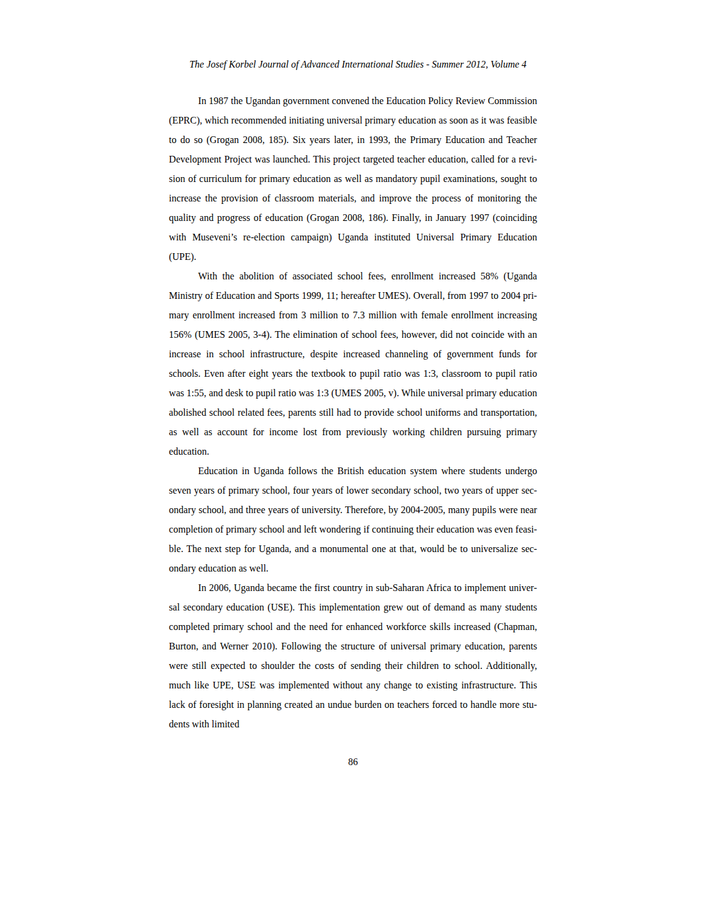The Josef Korbel Journal of Advanced International Studies - Summer 2012, Volume 4
In 1987 the Ugandan government convened the Education Policy Review Commission (EPRC), which recommended initiating universal primary education as soon as it was feasible to do so (Grogan 2008, 185). Six years later, in 1993, the Primary Education and Teacher Development Project was launched. This project targeted teacher education, called for a revision of curriculum for primary education as well as mandatory pupil examinations, sought to increase the provision of classroom materials, and improve the process of monitoring the quality and progress of education (Grogan 2008, 186). Finally, in January 1997 (coinciding with Museveni’s re-election campaign) Uganda instituted Universal Primary Education (UPE).
With the abolition of associated school fees, enrollment increased 58% (Uganda Ministry of Education and Sports 1999, 11; hereafter UMES). Overall, from 1997 to 2004 primary enrollment increased from 3 million to 7.3 million with female enrollment increasing 156% (UMES 2005, 3-4). The elimination of school fees, however, did not coincide with an increase in school infrastructure, despite increased channeling of government funds for schools. Even after eight years the textbook to pupil ratio was 1:3, classroom to pupil ratio was 1:55, and desk to pupil ratio was 1:3 (UMES 2005, v). While universal primary education abolished school related fees, parents still had to provide school uniforms and transportation, as well as account for income lost from previously working children pursuing primary education.
Education in Uganda follows the British education system where students undergo seven years of primary school, four years of lower secondary school, two years of upper secondary school, and three years of university. Therefore, by 2004-2005, many pupils were near completion of primary school and left wondering if continuing their education was even feasible. The next step for Uganda, and a monumental one at that, would be to universalize secondary education as well.
In 2006, Uganda became the first country in sub-Saharan Africa to implement universal secondary education (USE). This implementation grew out of demand as many students completed primary school and the need for enhanced workforce skills increased (Chapman, Burton, and Werner 2010). Following the structure of universal primary education, parents were still expected to shoulder the costs of sending their children to school. Additionally, much like UPE, USE was implemented without any change to existing infrastructure. This lack of foresight in planning created an undue burden on teachers forced to handle more students with limited
86